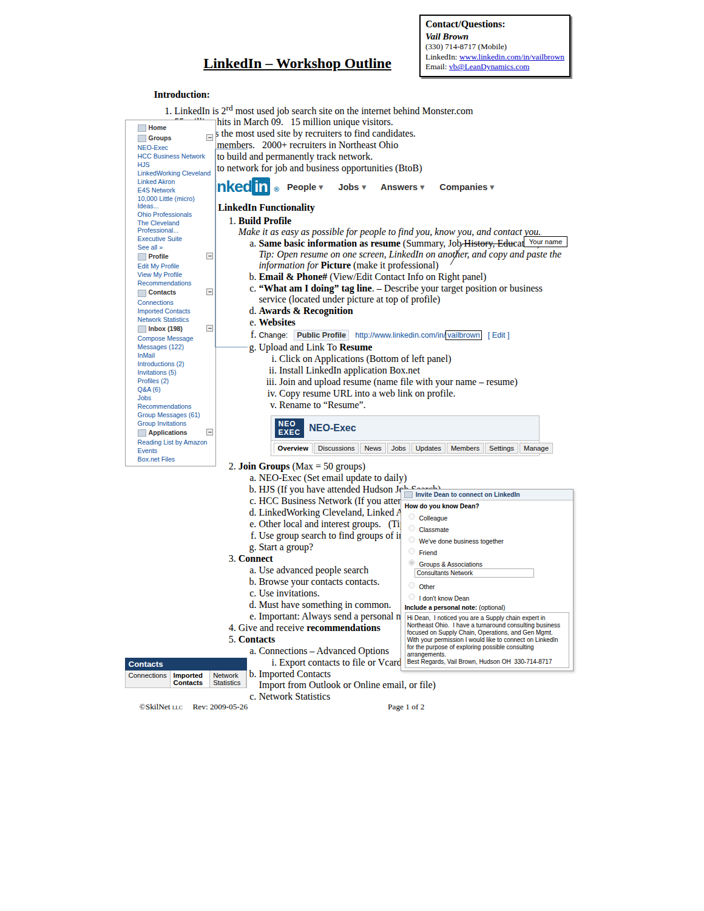Contact/Questions:
Vail Brown
(330) 714-8717 (Mobile)
LinkedIn: www.linkedin.com/in/vailbrown
Email: vb@LeanDynamics.com
LinkedIn – Workshop Outline
Introduction:
LinkedIn is 2rd most used job search site on the internet behind Monster.com
55 million hits in March 09. 15 million unique visitors.
LinkedIn is the most used site by recruiters to find candidates.
38 million members. 2000+ recruiters in Northeast Ohio
Great way to build and permanently track network.
Great way to network for job and business opportunities (BtoB)
Linkedin ®
People ▾ Jobs ▾ Answers ▾ Companies ▾
Home
Groups–
NEO-Exec
HCC Business Network
HJS
LinkedWorking Cleveland
Linked Akron
E4S Network
10,000 Little (micro) Ideas...
Ohio Professionals
The Cleveland Professional...
Executive Suite
See all »
Profile–
Edit My Profile
View My Profile
Recommendations
Contacts–
Connections
Imported Contacts
Network Statistics
Inbox (198)–
Compose Message
Messages (122)
InMail
Introductions (2)
Invitations (5)
Profiles (2)
Q&A (6)
Jobs
Recommendations
Group Messages (61)
Group Invitations
Applications–
Reading List by Amazon
Events
Box.net Files
LinkedIn Functionality
Build Profile
Make it as easy as possible for people to find you, know you, and contact you.
Same basic information as resume (Summary, Job History, Education)
Tip: Open resume on one screen, LinkedIn on another, and copy and paste the information for Picture (make it professional)
Email & Phone# (View/Edit Contact Info on Right panel)
“What am I doing” tag line. – Describe your target position or business service (located under picture at top of profile)
Awards & Recognition
Websites
Change: Public Profile http://www.linkedin.com/in/vailbrown [ Edit ]
Upload and Link To Resume
Click on Applications (Bottom of left panel)
Install LinkedIn application Box.net
Join and upload resume (name file with your name – resume)
Copy resume URL into a web link on profile.
Rename to “Resume”.
NEO
EXEC NEO-Exec
Overview
Discussions
News
Jobs
Updates
Members
Settings
Manage
Join Groups (Max = 50 groups)
NEO-Exec (Set email update to daily)
HJS (If you have attended Hudson Job Search)
HCC Business Network (If you attend Hudson Community Chapel)
LinkedWorking Cleveland, Linked Akron, NE Ohio IT Professionals
Other local and interest groups. (Tip: join groups with the most members).
Use group search to find groups of interest
Start a group?
Connect
Use advanced people search
Browse your contacts contacts.
Use invitations.
Must have something in common.
Important: Always send a personal note.
Give and receive recommendations
Contacts
Connections – Advanced Options
Export contacts to file or Vcards
Imported Contacts
Import from Outlook or Online email, or file)
Network Statistics
Your name
Invite Dean to connect on LinkedIn
How do you know Dean?
Colleague Classmate We've done business together Friend Groups & Associations
Consultants Network
Other I don't know Dean
Include a personal note: (optional)
Hi Dean, I noticed you are a Supply chain expert in Northeast Ohio. I have a turnaround consulting business focused on Supply Chain, Operations, and Gen Mgmt.
With your permission I would like to connect on LinkedIn for the purpose of exploring possible consulting arrangements.
Best Regards, Vail Brown, Hudson OH 330-714-8717
Contacts
Connections
Imported Contacts
Network Statistics
©SkilNet llc Rev: 2009-05-26
Page 1 of 2